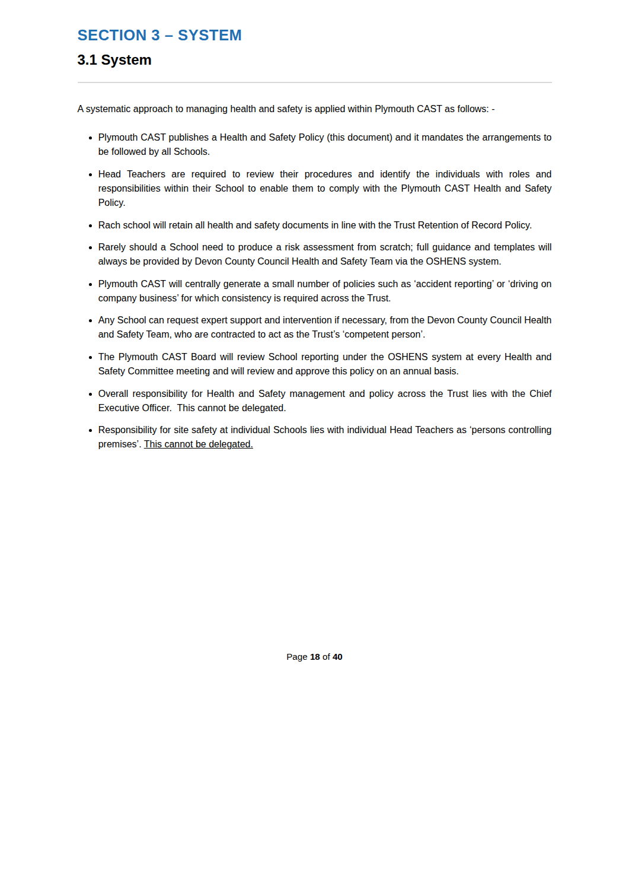SECTION 3 – SYSTEM
3.1 System
A systematic approach to managing health and safety is applied within Plymouth CAST as follows: -
Plymouth CAST publishes a Health and Safety Policy (this document) and it mandates the arrangements to be followed by all Schools.
Head Teachers are required to review their procedures and identify the individuals with roles and responsibilities within their School to enable them to comply with the Plymouth CAST Health and Safety Policy.
Rach school will retain all health and safety documents in line with the Trust Retention of Record Policy.
Rarely should a School need to produce a risk assessment from scratch; full guidance and templates will always be provided by Devon County Council Health and Safety Team via the OSHENS system.
Plymouth CAST will centrally generate a small number of policies such as ‘accident reporting’ or ‘driving on company business’ for which consistency is required across the Trust.
Any School can request expert support and intervention if necessary, from the Devon County Council Health and Safety Team, who are contracted to act as the Trust’s ‘competent person’.
The Plymouth CAST Board will review School reporting under the OSHENS system at every Health and Safety Committee meeting and will review and approve this policy on an annual basis.
Overall responsibility for Health and Safety management and policy across the Trust lies with the Chief Executive Officer. This cannot be delegated.
Responsibility for site safety at individual Schools lies with individual Head Teachers as ‘persons controlling premises’. This cannot be delegated.
Page 18 of 40